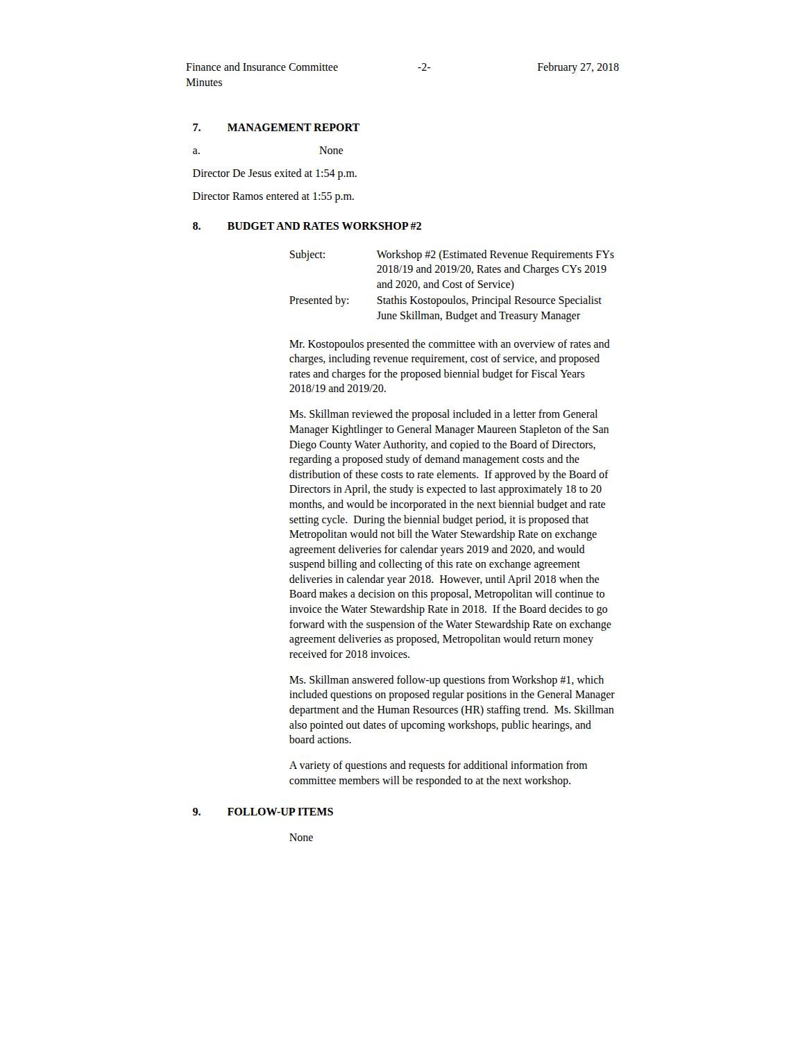Finance and Insurance Committee Minutes
-2-
February 27, 2018
7.
MANAGEMENT REPORT
a.
None
Director De Jesus exited at 1:54 p.m.
Director Ramos entered at 1:55 p.m.
8.
BUDGET AND RATES WORKSHOP #2
| Subject: | Workshop #2 (Estimated Revenue Requirements FYs 2018/19 and 2019/20, Rates and Charges CYs 2019 and 2020, and Cost of Service) |
| Presented by: | Stathis Kostopoulos, Principal Resource Specialist June Skillman, Budget and Treasury Manager |
Mr. Kostopoulos presented the committee with an overview of rates and charges, including revenue requirement, cost of service, and proposed rates and charges for the proposed biennial budget for Fiscal Years 2018/19 and 2019/20.
Ms. Skillman reviewed the proposal included in a letter from General Manager Kightlinger to General Manager Maureen Stapleton of the San Diego County Water Authority, and copied to the Board of Directors, regarding a proposed study of demand management costs and the distribution of these costs to rate elements. If approved by the Board of Directors in April, the study is expected to last approximately 18 to 20 months, and would be incorporated in the next biennial budget and rate setting cycle. During the biennial budget period, it is proposed that Metropolitan would not bill the Water Stewardship Rate on exchange agreement deliveries for calendar years 2019 and 2020, and would suspend billing and collecting of this rate on exchange agreement deliveries in calendar year 2018. However, until April 2018 when the Board makes a decision on this proposal, Metropolitan will continue to invoice the Water Stewardship Rate in 2018. If the Board decides to go forward with the suspension of the Water Stewardship Rate on exchange agreement deliveries as proposed, Metropolitan would return money received for 2018 invoices.
Ms. Skillman answered follow-up questions from Workshop #1, which included questions on proposed regular positions in the General Manager department and the Human Resources (HR) staffing trend. Ms. Skillman also pointed out dates of upcoming workshops, public hearings, and board actions.
A variety of questions and requests for additional information from committee members will be responded to at the next workshop.
9.
FOLLOW-UP ITEMS
None